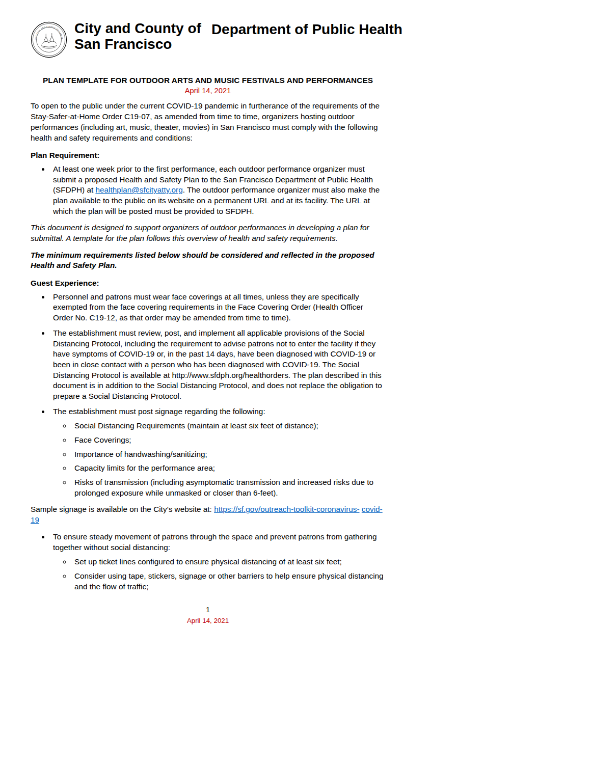SEAL OF THE CITY AND COUNTY OF SAN FRANCISCO
City and County of
San Francisco
Department of Public Health
Plan Template for Outdoor Arts and Music Festivals and Performances
April 14, 2021
To open to the public under the current COVID-19 pandemic in furtherance of the requirements of the Stay-Safer-at-Home Order C19-07, as amended from time to time, organizers hosting outdoor performances (including art, music, theater, movies) in San Francisco must comply with the following health and safety requirements and conditions:
Plan Requirement:
At least one week prior to the first performance, each outdoor performance organizer must submit a proposed Health and Safety Plan to the San Francisco Department of Public Health (SFDPH) at healthplan@sfcityatty.org. The outdoor performance organizer must also make the plan available to the public on its website on a permanent URL and at its facility. The URL at which the plan will be posted must be provided to SFDPH.
This document is designed to support organizers of outdoor performances in developing a plan for submittal. A template for the plan follows this overview of health and safety requirements.
The minimum requirements listed below should be considered and reflected in the proposed Health and Safety Plan.
Guest Experience:
Personnel and patrons must wear face coverings at all times, unless they are specifically exempted from the face covering requirements in the Face Covering Order (Health Officer Order No. C19-12, as that order may be amended from time to time).
The establishment must review, post, and implement all applicable provisions of the Social Distancing Protocol, including the requirement to advise patrons not to enter the facility if they have symptoms of COVID-19 or, in the past 14 days, have been diagnosed with COVID-19 or been in close contact with a person who has been diagnosed with COVID-19. The Social Distancing Protocol is available at http://www.sfdph.org/healthorders. The plan described in this document is in addition to the Social Distancing Protocol, and does not replace the obligation to prepare a Social Distancing Protocol.
The establishment must post signage regarding the following:
Social Distancing Requirements (maintain at least six feet of distance);
Face Coverings;
Importance of handwashing/sanitizing;
Capacity limits for the performance area;
Risks of transmission (including asymptomatic transmission and increased risks due to prolonged exposure while unmasked or closer than 6-feet).
Sample signage is available on the City’s website at: https://sf.gov/outreach-toolkit-coronavirus- covid-19
To ensure steady movement of patrons through the space and prevent patrons from gathering together without social distancing:
Set up ticket lines configured to ensure physical distancing of at least six feet;
Consider using tape, stickers, signage or other barriers to help ensure physical distancing and the flow of traffic;
1
April 14, 2021